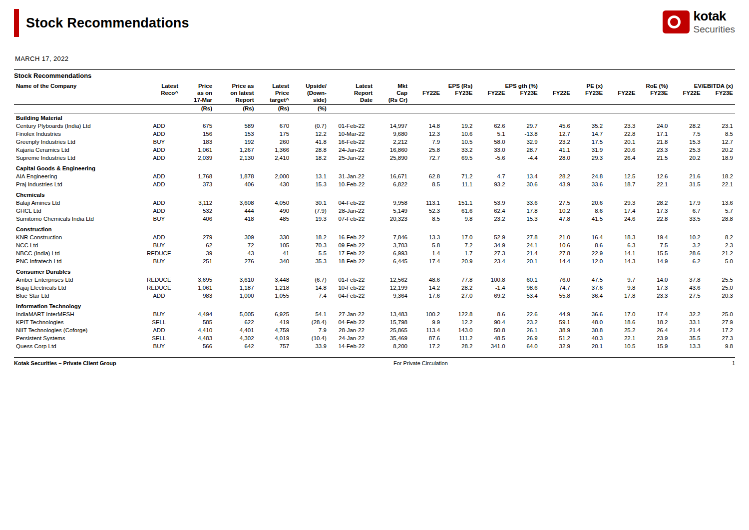Stock Recommendations
kotak
Securities
MARCH 17, 2022
Stock Recommendations
| Name of the Company | Latest | Price | Price as | Latest | Upside/ | Latest | Mkt | EPS (Rs) | EPS gth (%) | PE (x) | RoE (%) | EV/EBITDA (x) |
| --- | --- | --- | --- | --- | --- | --- | --- | --- | --- | --- | --- | --- |
| | Reco^ | as on | on latest | Price | (Down- | Report | Cap | FY22E | FY23E | FY22E | FY23E | FY22E | FY23E | FY22E | FY23E | FY22E | FY23E |
| | | 17-Mar | Report | target^ | side) | Date | (Rs Cr) | | | | | | | | | | |
| | | (Rs) | (Rs) | (Rs) | (%) | | | | | | | | | | | | |
| Building Material |
| Century Plyboards (India) Ltd | ADD | 675 | 589 | 670 | (0.7) | 01-Feb-22 | 14,997 | 14.8 | 19.2 | 62.6 | 29.7 | 45.6 | 35.2 | 23.3 | 24.0 | 28.2 | 23.1 |
| Finolex Industries | ADD | 156 | 153 | 175 | 12.2 | 10-Mar-22 | 9,680 | 12.3 | 10.6 | 5.1 | -13.8 | 12.7 | 14.7 | 22.8 | 17.1 | 7.5 | 8.5 |
| Greenply Industries Ltd | BUY | 183 | 192 | 260 | 41.8 | 16-Feb-22 | 2,212 | 7.9 | 10.5 | 58.0 | 32.9 | 23.2 | 17.5 | 20.1 | 21.8 | 15.3 | 12.7 |
| Kajaria Ceramics Ltd | ADD | 1,061 | 1,267 | 1,366 | 28.8 | 24-Jan-22 | 16,860 | 25.8 | 33.2 | 33.0 | 28.7 | 41.1 | 31.9 | 20.6 | 23.3 | 25.3 | 20.2 |
| Supreme Industries Ltd | ADD | 2,039 | 2,130 | 2,410 | 18.2 | 25-Jan-22 | 25,890 | 72.7 | 69.5 | -5.6 | -4.4 | 28.0 | 29.3 | 26.4 | 21.5 | 20.2 | 18.9 |
| Capital Goods & Engineering |
| AIA Engineering | ADD | 1,768 | 1,878 | 2,000 | 13.1 | 31-Jan-22 | 16,671 | 62.8 | 71.2 | 4.7 | 13.4 | 28.2 | 24.8 | 12.5 | 12.6 | 21.6 | 18.2 |
| Praj Industries Ltd | ADD | 373 | 406 | 430 | 15.3 | 10-Feb-22 | 6,822 | 8.5 | 11.1 | 93.2 | 30.6 | 43.9 | 33.6 | 18.7 | 22.1 | 31.5 | 22.1 |
| Chemicals |
| Balaji Amines Ltd | ADD | 3,112 | 3,608 | 4,050 | 30.1 | 04-Feb-22 | 9,958 | 113.1 | 151.1 | 53.9 | 33.6 | 27.5 | 20.6 | 29.3 | 28.2 | 17.9 | 13.6 |
| GHCL Ltd | ADD | 532 | 444 | 490 | (7.9) | 28-Jan-22 | 5,149 | 52.3 | 61.6 | 62.4 | 17.8 | 10.2 | 8.6 | 17.4 | 17.3 | 6.7 | 5.7 |
| Sumitomo Chemicals India Ltd | BUY | 406 | 418 | 485 | 19.3 | 07-Feb-22 | 20,323 | 8.5 | 9.8 | 23.2 | 15.3 | 47.8 | 41.5 | 24.6 | 22.8 | 33.5 | 28.8 |
| Construction |
| KNR Construction | ADD | 279 | 309 | 330 | 18.2 | 16-Feb-22 | 7,846 | 13.3 | 17.0 | 52.9 | 27.8 | 21.0 | 16.4 | 18.3 | 19.4 | 10.2 | 8.2 |
| NCC Ltd | BUY | 62 | 72 | 105 | 70.3 | 09-Feb-22 | 3,703 | 5.8 | 7.2 | 34.9 | 24.1 | 10.6 | 8.6 | 6.3 | 7.5 | 3.2 | 2.3 |
| NBCC (India) Ltd | REDUCE | 39 | 43 | 41 | 5.5 | 17-Feb-22 | 6,993 | 1.4 | 1.7 | 27.3 | 21.4 | 27.8 | 22.9 | 14.1 | 15.5 | 28.6 | 21.2 |
| PNC Infratech Ltd | BUY | 251 | 276 | 340 | 35.3 | 18-Feb-22 | 6,445 | 17.4 | 20.9 | 23.4 | 20.1 | 14.4 | 12.0 | 14.3 | 14.9 | 6.2 | 5.0 |
| Consumer Durables |
| Amber Enterprises Ltd | REDUCE | 3,695 | 3,610 | 3,448 | (6.7) | 01-Feb-22 | 12,562 | 48.6 | 77.8 | 100.8 | 60.1 | 76.0 | 47.5 | 9.7 | 14.0 | 37.8 | 25.5 |
| Bajaj Electricals Ltd | REDUCE | 1,061 | 1,187 | 1,218 | 14.8 | 10-Feb-22 | 12,199 | 14.2 | 28.2 | -1.4 | 98.6 | 74.7 | 37.6 | 9.8 | 17.3 | 43.6 | 25.0 |
| Blue Star Ltd | ADD | 983 | 1,000 | 1,055 | 7.4 | 04-Feb-22 | 9,364 | 17.6 | 27.0 | 69.2 | 53.4 | 55.8 | 36.4 | 17.8 | 23.3 | 27.5 | 20.3 |
| Information Technology |
| IndiaMART InterMESH | BUY | 4,494 | 5,005 | 6,925 | 54.1 | 27-Jan-22 | 13,483 | 100.2 | 122.8 | 8.6 | 22.6 | 44.9 | 36.6 | 17.0 | 17.4 | 32.2 | 25.0 |
| KPIT Technologies | SELL | 585 | 622 | 419 | (28.4) | 04-Feb-22 | 15,798 | 9.9 | 12.2 | 90.4 | 23.2 | 59.1 | 48.0 | 18.6 | 18.2 | 33.1 | 27.9 |
| NIIT Technologies (Coforge) | ADD | 4,410 | 4,401 | 4,759 | 7.9 | 28-Jan-22 | 25,865 | 113.4 | 143.0 | 50.8 | 26.1 | 38.9 | 30.8 | 25.2 | 26.4 | 21.4 | 17.2 |
| Persistent Systems | SELL | 4,483 | 4,302 | 4,019 | (10.4) | 24-Jan-22 | 35,469 | 87.6 | 111.2 | 48.5 | 26.9 | 51.2 | 40.3 | 22.1 | 23.9 | 35.5 | 27.3 |
| Quess Corp Ltd | BUY | 566 | 642 | 757 | 33.9 | 14-Feb-22 | 8,200 | 17.2 | 28.2 | 341.0 | 64.0 | 32.9 | 20.1 | 10.5 | 15.9 | 13.3 | 9.8 |
Kotak Securities – Private Client Group
For Private Circulation
1